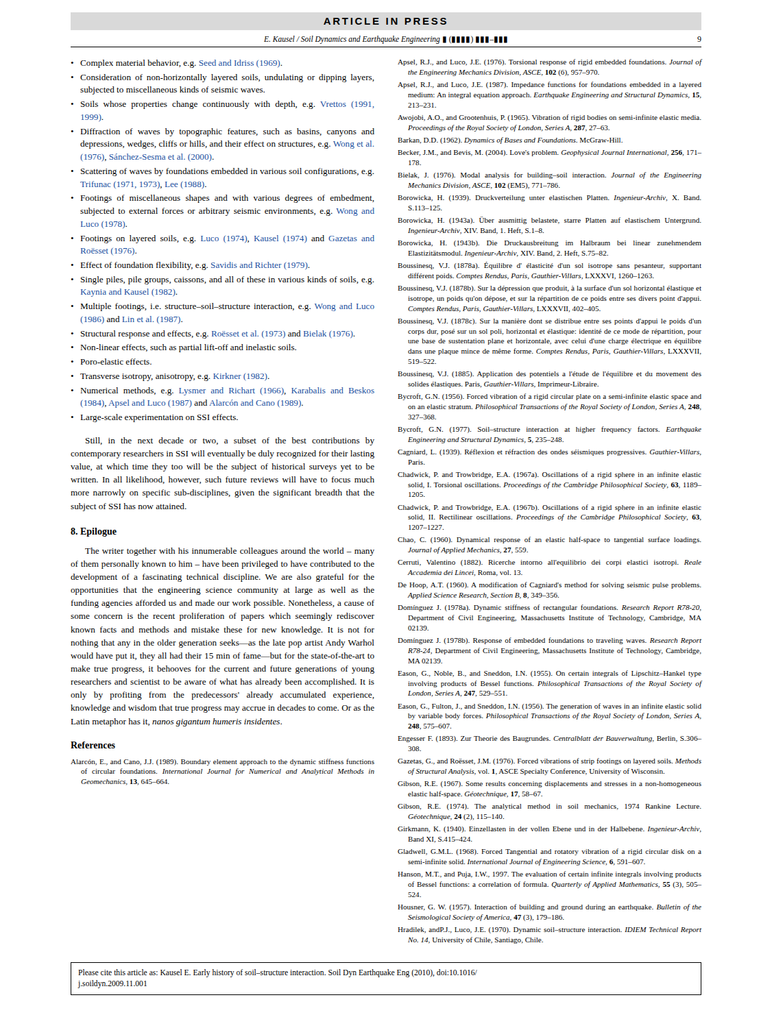ARTICLE IN PRESS
E. Kausel / Soil Dynamics and Earthquake Engineering ▮ (▮▮▮▮) ▮▮▮–▮▮▮ 9
Complex material behavior, e.g. Seed and Idriss (1969).
Consideration of non-horizontally layered soils, undulating or dipping layers, subjected to miscellaneous kinds of seismic waves.
Soils whose properties change continuously with depth, e.g. Vrettos (1991, 1999).
Diffraction of waves by topographic features, such as basins, canyons and depressions, wedges, cliffs or hills, and their effect on structures, e.g. Wong et al. (1976), Sánchez-Sesma et al. (2000).
Scattering of waves by foundations embedded in various soil configurations, e.g. Trifunac (1971, 1973), Lee (1988).
Footings of miscellaneous shapes and with various degrees of embedment, subjected to external forces or arbitrary seismic environments, e.g. Wong and Luco (1978).
Footings on layered soils, e.g. Luco (1974), Kausel (1974) and Gazetas and Roësset (1976).
Effect of foundation flexibility, e.g. Savidis and Richter (1979).
Single piles, pile groups, caissons, and all of these in various kinds of soils, e.g. Kaynia and Kausel (1982).
Multiple footings, i.e. structure–soil–structure interaction, e.g. Wong and Luco (1986) and Lin et al. (1987).
Structural response and effects, e.g. Roësset et al. (1973) and Bielak (1976).
Non-linear effects, such as partial lift-off and inelastic soils.
Poro-elastic effects.
Transverse isotropy, anisotropy, e.g. Kirkner (1982).
Numerical methods, e.g. Lysmer and Richart (1966), Karabalis and Beskos (1984), Apsel and Luco (1987) and Alarcón and Cano (1989).
Large-scale experimentation on SSI effects.
Still, in the next decade or two, a subset of the best contributions by contemporary researchers in SSI will eventually be duly recognized for their lasting value, at which time they too will be the subject of historical surveys yet to be written. In all likelihood, however, such future reviews will have to focus much more narrowly on specific sub-disciplines, given the significant breadth that the subject of SSI has now attained.
8. Epilogue
The writer together with his innumerable colleagues around the world – many of them personally known to him – have been privileged to have contributed to the development of a fascinating technical discipline. We are also grateful for the opportunities that the engineering science community at large as well as the funding agencies afforded us and made our work possible. Nonetheless, a cause of some concern is the recent proliferation of papers which seemingly rediscover known facts and methods and mistake these for new knowledge. It is not for nothing that any in the older generation seeks—as the late pop artist Andy Warhol would have put it, they all had their 15 min of fame—but for the state-of-the-art to make true progress, it behooves for the current and future generations of young researchers and scientist to be aware of what has already been accomplished. It is only by profiting from the predecessors' already accumulated experience, knowledge and wisdom that true progress may accrue in decades to come. Or as the Latin metaphor has it, nanos gigantum humeris insidentes.
References
Alarcón, E., and Cano, J.J. (1989). Boundary element approach to the dynamic stiffness functions of circular foundations. International Journal for Numerical and Analytical Methods in Geomechanics, 13, 645–664.
Apsel, R.J., and Luco, J.E. (1976). Torsional response of rigid embedded foundations. Journal of the Engineering Mechanics Division, ASCE, 102 (6), 957–970.
Apsel, R.J., and Luco, J.E. (1987). Impedance functions for foundations embedded in a layered medium: An integral equation approach. Earthquake Engineering and Structural Dynamics, 15, 213–231.
Awojobi, A.O., and Grootenhuis, P. (1965). Vibration of rigid bodies on semi-infinite elastic media. Proceedings of the Royal Society of London, Series A, 287, 27–63.
Barkan, D.D. (1962). Dynamics of Bases and Foundations. McGraw-Hill.
Becker, J.M., and Bevis, M. (2004). Love's problem. Geophysical Journal International, 256, 171–178.
Bielak, J. (1976). Modal analysis for building–soil interaction. Journal of the Engineering Mechanics Division, ASCE, 102 (EM5), 771–786.
Borowicka, H. (1939). Druckverteilung unter elastischen Platten. Ingenieur-Archiv, X. Band. S.113–125.
Borowicka, H. (1943a). Über ausmittig belastete, starre Platten auf elastischem Untergrund. Ingenieur-Archiv, XIV. Band, 1. Heft, S.1–8.
Borowicka, H. (1943b). Die Druckausbreitung im Halbraum bei linear zunehmendem Elastizitätsmodul. Ingenieur-Archiv, XIV. Band, 2. Heft, S.75–82.
Boussinesq, V.J. (1878a). Équilibre d' élasticité d'un sol isotrope sans pesanteur, supportant différent poids. Comptes Rendus, Paris, Gauthier-Villars, LXXXVI, 1260–1263.
Boussinesq, V.J. (1878b). Sur la dépression que produit, à la surface d'un sol horizontal élastique et isotrope, un poids qu'on dépose, et sur la répartition de ce poids entre ses divers point d'appui. Comptes Rendus, Paris, Gauthier-Villars, LXXXVII, 402–405.
Boussinesq, V.J. (1878c). Sur la manière dont se distribue entre ses points d'appui le poids d'un corps dur, posé sur un sol poli, horizontal et élastique: identité de ce mode de répartition, pour une base de sustentation plane et horizontale, avec celui d'une charge électrique en équilibre dans une plaque mince de même forme. Comptes Rendus, Paris, Gauthier-Villars, LXXXVII, 519–522.
Boussinesq, V.J. (1885). Application des potentiels a l'étude de l'équilibre et du movement des solides élastiques. Paris, Gauthier-Villars, Imprimeur-Libraire.
Bycroft, G.N. (1956). Forced vibration of a rigid circular plate on a semi-infinite elastic space and on an elastic stratum. Philosophical Transactions of the Royal Society of London, Series A, 248, 327–368.
Bycroft, G.N. (1977). Soil–structure interaction at higher frequency factors. Earthquake Engineering and Structural Dynamics, 5, 235–248.
Cagniard, L. (1939). Réflexion et réfraction des ondes séismiques progressives. Gauthier-Villars, Paris.
Chadwick, P. and Trowbridge, E.A. (1967a). Oscillations of a rigid sphere in an infinite elastic solid, I. Torsional oscillations. Proceedings of the Cambridge Philosophical Society, 63, 1189–1205.
Chadwick, P. and Trowbridge, E.A. (1967b). Oscillations of a rigid sphere in an infinite elastic solid, II. Rectilinear oscillations. Proceedings of the Cambridge Philosophical Society, 63, 1207–1227.
Chao, C. (1960). Dynamical response of an elastic half-space to tangential surface loadings. Journal of Applied Mechanics, 27, 559.
Cerruti, Valentino (1882). Ricerche intorno all'equilibrio dei corpi elastici isotropi. Reale Accademia dei Lincei, Roma, vol. 13.
De Hoop, A.T. (1960). A modification of Cagniard's method for solving seismic pulse problems. Applied Science Research, Section B, 8, 349–356.
Domínguez J. (1978a). Dynamic stiffness of rectangular foundations. Research Report R78-20, Department of Civil Engineering, Massachusetts Institute of Technology, Cambridge, MA 02139.
Domínguez J. (1978b). Response of embedded foundations to traveling waves. Research Report R78-24, Department of Civil Engineering, Massachusetts Institute of Technology, Cambridge, MA 02139.
Eason, G., Noble, B., and Sneddon, I.N. (1955). On certain integrals of Lipschitz–Hankel type involving products of Bessel functions. Philosophical Transactions of the Royal Society of London, Series A, 247, 529–551.
Eason, G., Fulton, J., and Sneddon, I.N. (1956). The generation of waves in an infinite elastic solid by variable body forces. Philosophical Transactions of the Royal Society of London, Series A, 248, 575–607.
Engesser F. (1893). Zur Theorie des Baugrundes. Centralblatt der Bauverwaltung, Berlin, S.306–308.
Gazetas, G., and Roësset, J.M. (1976). Forced vibrations of strip footings on layered soils. Methods of Structural Analysis, vol. 1, ASCE Specialty Conference, University of Wisconsin.
Gibson, R.E. (1967). Some results concerning displacements and stresses in a non-homogeneous elastic half-space. Géotechnique, 17, 58–67.
Gibson, R.E. (1974). The analytical method in soil mechanics, 1974 Rankine Lecture. Géotechnique, 24 (2), 115–140.
Girkmann, K. (1940). Einzellasten in der vollen Ebene und in der Halbebene. Ingenieur-Archiv, Band XI, S.415–424.
Gladwell, G.M.L. (1968). Forced Tangential and rotatory vibration of a rigid circular disk on a semi-infinite solid. International Journal of Engineering Science, 6, 591–607.
Hanson, M.T., and Puja, I.W., 1997. The evaluation of certain infinite integrals involving products of Bessel functions: a correlation of formula. Quarterly of Applied Mathematics, 55 (3), 505–524.
Housner, G. W. (1957). Interaction of building and ground during an earthquake. Bulletin of the Seismological Society of America, 47 (3), 179–186.
Hradilek, andP.J., Luco, J.E. (1970). Dynamic soil–structure interaction. IDIEM Technical Report No. 14, University of Chile, Santiago, Chile.
Please cite this article as: Kausel E. Early history of soil–structure interaction. Soil Dyn Earthquake Eng (2010), doi:10.1016/ j.soildyn.2009.11.001